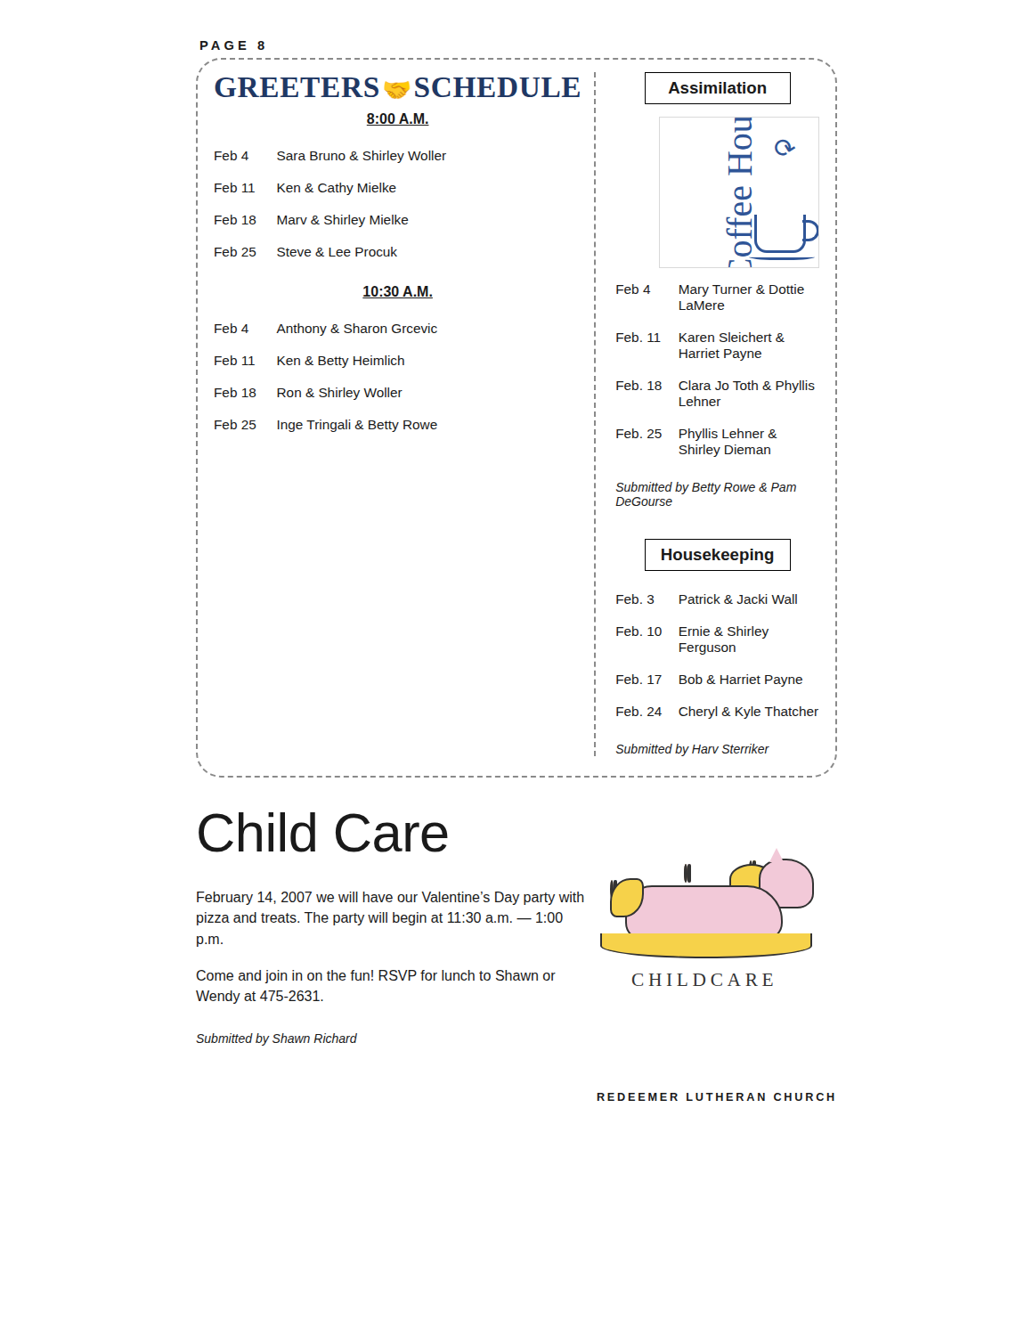PAGE 8
GREETERS🤝SCHEDULE
8:00 A.M.
| Feb 4 | Sara Bruno & Shirley Woller |
| Feb 11 | Ken & Cathy Mielke |
| Feb 18 | Marv & Shirley Mielke |
| Feb 25 | Steve & Lee Procuk |
10:30 A.M.
| Feb 4 | Anthony & Sharon Grcevic |
| Feb 11 | Ken & Betty Heimlich |
| Feb 18 | Ron & Shirley Woller |
| Feb 25 | Inge Tringali & Betty Rowe |
Assimilation
Coffee Hour ⟳
| Feb 4 | Mary Turner & Dottie LaMere |
| Feb. 11 | Karen Sleichert & Harriet Payne |
| Feb. 18 | Clara Jo Toth & Phyllis Lehner |
| Feb. 25 | Phyllis Lehner & Shirley Dieman |
Submitted by Betty Rowe & Pam DeGourse
Housekeeping
| Feb. 3 | Patrick & Jacki Wall |
| Feb. 10 | Ernie & Shirley Ferguson |
| Feb. 17 | Bob & Harriet Payne |
| Feb. 24 | Cheryl & Kyle Thatcher |
Submitted by Harv Sterriker
Child Care
CHILDCARE
February 14, 2007 we will have our Valentine’s Day party with pizza and treats. The party will begin at 11:30 a.m. — 1:00 p.m.
Come and join in on the fun! RSVP for lunch to Shawn or Wendy at 475-2631.
Submitted by Shawn Richard
REDEEMER LUTHERAN CHURCH